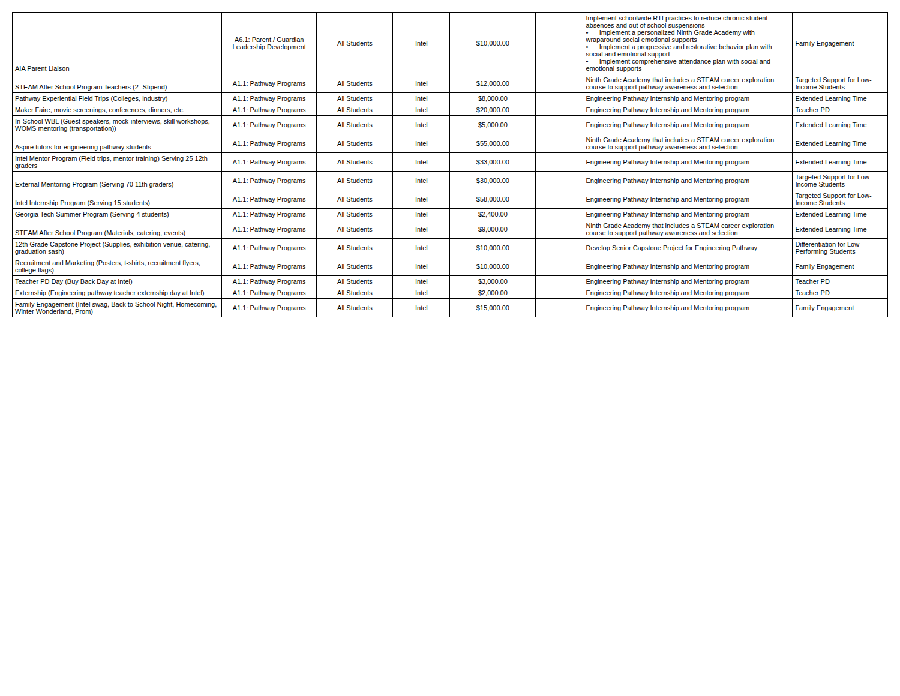| AIA Parent Liaison | A6.1: Parent / Guardian Leadership Development | All Students | Intel | $10,000.00 | | Implement schoolwide RTI practices to reduce chronic student absences and out of school suspensions • Implement a personalized Ninth Grade Academy with wraparound social emotional supports • Implement a progressive and restorative behavior plan with social and emotional support • Implement comprehensive attendance plan with social and emotional supports | Family Engagement |
| STEAM After School Program Teachers (2- Stipend) | A1.1: Pathway Programs | All Students | Intel | $12,000.00 | | Ninth Grade Academy that includes a STEAM career exploration course to support pathway awareness and selection | Targeted Support for Low-Income Students |
| Pathway Experiential Field Trips (Colleges, industry) | A1.1: Pathway Programs | All Students | Intel | $8,000.00 | | Engineering Pathway Internship and Mentoring program | Extended Learning Time |
| Maker Faire, movie screenings, conferences, dinners, etc. | A1.1: Pathway Programs | All Students | Intel | $20,000.00 | | Engineering Pathway Internship and Mentoring program | Teacher PD |
| In-School WBL (Guest speakers, mock-interviews, skill workshops, WOMS mentoring (transportation)) | A1.1: Pathway Programs | All Students | Intel | $5,000.00 | | Engineering Pathway Internship and Mentoring program | Extended Learning Time |
| Aspire tutors for engineering pathway students | A1.1: Pathway Programs | All Students | Intel | $55,000.00 | | Ninth Grade Academy that includes a STEAM career exploration course to support pathway awareness and selection | Extended Learning Time |
| Intel Mentor Program (Field trips, mentor training) Serving 25 12th graders | A1.1: Pathway Programs | All Students | Intel | $33,000.00 | | Engineering Pathway Internship and Mentoring program | Extended Learning Time |
| External Mentoring Program (Serving 70 11th graders) | A1.1: Pathway Programs | All Students | Intel | $30,000.00 | | Engineering Pathway Internship and Mentoring program | Targeted Support for Low-Income Students |
| Intel Internship Program (Serving 15 students) | A1.1: Pathway Programs | All Students | Intel | $58,000.00 | | Engineering Pathway Internship and Mentoring program | Targeted Support for Low-Income Students |
| Georgia Tech Summer Program (Serving 4 students) | A1.1: Pathway Programs | All Students | Intel | $2,400.00 | | Engineering Pathway Internship and Mentoring program | Extended Learning Time |
| STEAM After School Program (Materials, catering, events) | A1.1: Pathway Programs | All Students | Intel | $9,000.00 | | Ninth Grade Academy that includes a STEAM career exploration course to support pathway awareness and selection | Extended Learning Time |
| 12th Grade Capstone Project (Supplies, exhibition venue, catering, graduation sash) | A1.1: Pathway Programs | All Students | Intel | $10,000.00 | | Develop Senior Capstone Project for Engineering Pathway | Differentiation for Low-Performing Students |
| Recruitment and Marketing (Posters, t-shirts, recruitment flyers, college flags) | A1.1: Pathway Programs | All Students | Intel | $10,000.00 | | Engineering Pathway Internship and Mentoring program | Family Engagement |
| Teacher PD Day (Buy Back Day at Intel) | A1.1: Pathway Programs | All Students | Intel | $3,000.00 | | Engineering Pathway Internship and Mentoring program | Teacher PD |
| Externship (Engineering pathway teacher externship day at Intel) | A1.1: Pathway Programs | All Students | Intel | $2,000.00 | | Engineering Pathway Internship and Mentoring program | Teacher PD |
| Family Engagement (Intel swag, Back to School Night, Homecoming, Winter Wonderland, Prom) | A1.1: Pathway Programs | All Students | Intel | $15,000.00 | | Engineering Pathway Internship and Mentoring program | Family Engagement |